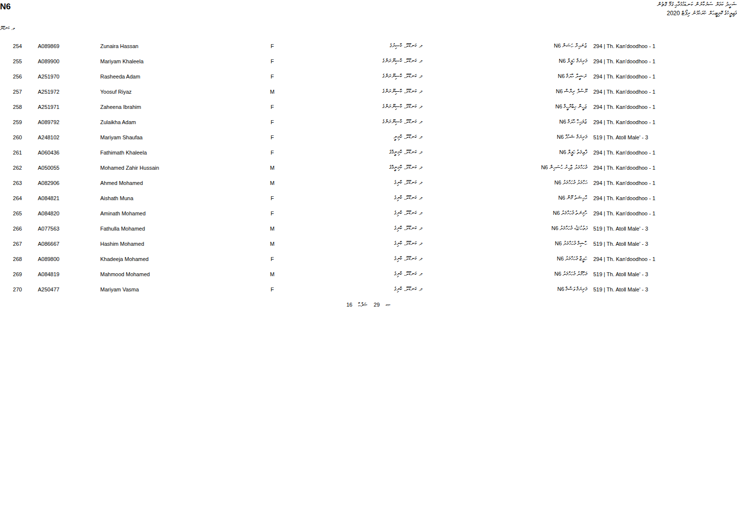N6
ޝަހީދު ކަމަށް ސަރުކާރުން ކަނޑައެޅުމާއި ގުޅޭ ގޮތުން
މަޖިލީހުގެ ކޮމިޓީއަށް ހުށަހެޅުނު ރިޕޯޓް 2020
މ. ކަނޑޫދޫ
| 254 | A089869 | Zunaira Hassan | F | މ. ކަނޑޫދޫ، ކާސިރުގެ | N6 ޒުނައިރާ ޙަސަން | 294 / Th. Kan'doodhoo - 1 |
| 255 | A089900 | Mariyam Khaleela | F | މ. ކަނޑޫދޫ، ކާސިނޫރަންގެ | N6 މަރިޔަމް ޚަލީލާ | 294 / Th. Kan'doodhoo - 1 |
| 256 | A251970 | Rasheeda Adam | F | މ. ކަނޑޫދޫ، ކާސިނޫރަންގެ | N6 ރަޝީދާ އާދަމް | 294 / Th. Kan'doodhoo - 1 |
| 257 | A251972 | Yoosuf Riyaz | M | މ. ކަނޑޫދޫ، ކާސިނޫރަންގެ | N6 ޔޫސުފް ރިޔާޟް | 294 / Th. Kan'doodhoo - 1 |
| 258 | A251971 | Zaheena Ibrahim | F | މ. ކަނޑޫދޫ، ކާސިނޫރަންގެ | N6 ޒަހީނާ އިބްރާހީމް | 294 / Th. Kan'doodhoo - 1 |
| 259 | A089792 | Zulaikha Adam | F | މ. ކަނޑޫދޫ، ކާސިނޫރަންގެ | N6 ޒުލައިޚާ އާދަމް | 294 / Th. Kan'doodhoo - 1 |
| 260 | A248102 | Mariyam Shaufaa | F | މ. ކަނޑޫދޫ، ކާމިނީ | N6 މަރިޔަމް ޝައުފާ | 519 / Th. Atoll Male' - 3 |
| 261 | A060436 | Fathimath Khaleela | F | މ. ކަނޑޫދޫ، ކާމިނީމާގެ | N6 ފާޠިމަތު ޚަލީލާ | 294 / Th. Kan'doodhoo - 1 |
| 262 | A050055 | Mohamed Zahir Hussain | M | މ. ކަނޑޫދޫ، ކާމިނީމާގެ | N6 މުޙައްމަދު ޒާހިރު ޙުސައިން | 294 / Th. Kan'doodhoo - 1 |
| 263 | A082906 | Ahmed Mohamed | M | މ. ކަނޑޫދޫ، ކާނިގެ | N6 އަޙްމަދު މުޙައްމަދު | 294 / Th. Kan'doodhoo - 1 |
| 264 | A084821 | Aishath Muna | F | މ. ކަނޑޫދޫ، ކާނިގެ | N6 ޢާއިޝަތު މޫނާ | 294 / Th. Kan'doodhoo - 1 |
| 265 | A084820 | Aminath Mohamed | F | މ. ކަނޑޫދޫ، ކާނިގެ | N6 އާމިނަތު މުޙައްމަދު | 294 / Th. Kan'doodhoo - 1 |
| 266 | A077563 | Fathulla Mohamed | M | މ. ކަނޑޫދޫ، ކާނިގެ | N6 ފަތުޙުﷲ މުޙައްމަދު | 519 / Th. Atoll Male' - 3 |
| 267 | A086667 | Hashim Mohamed | M | މ. ކަނޑޫދޫ، ކާނިގެ | N6 ހާޝިމް މުޙައްމަދު | 519 / Th. Atoll Male' - 3 |
| 268 | A089800 | Khadeeja Mohamed | F | މ. ކަނޑޫދޫ، ކާނިގެ | N6 ޚަދީޖާ މުޙައްމަދު | 294 / Th. Kan'doodhoo - 1 |
| 269 | A084819 | Mahmood Mohamed | M | މ. ކަނޑޫދޫ، ކާނިގެ | N6 މަޙްމޫދު މުޙައްމަދު | 519 / Th. Atoll Male' - 3 |
| 270 | A250477 | Mariyam Vasma | F | މ. ކަނޑޫދޫ، ކާނިގެ | N6 މަރިޔަމް ވަސްމާ | 519 / Th. Atoll Male' - 3 |
16 ޞ 29 ޞަފްޙާ